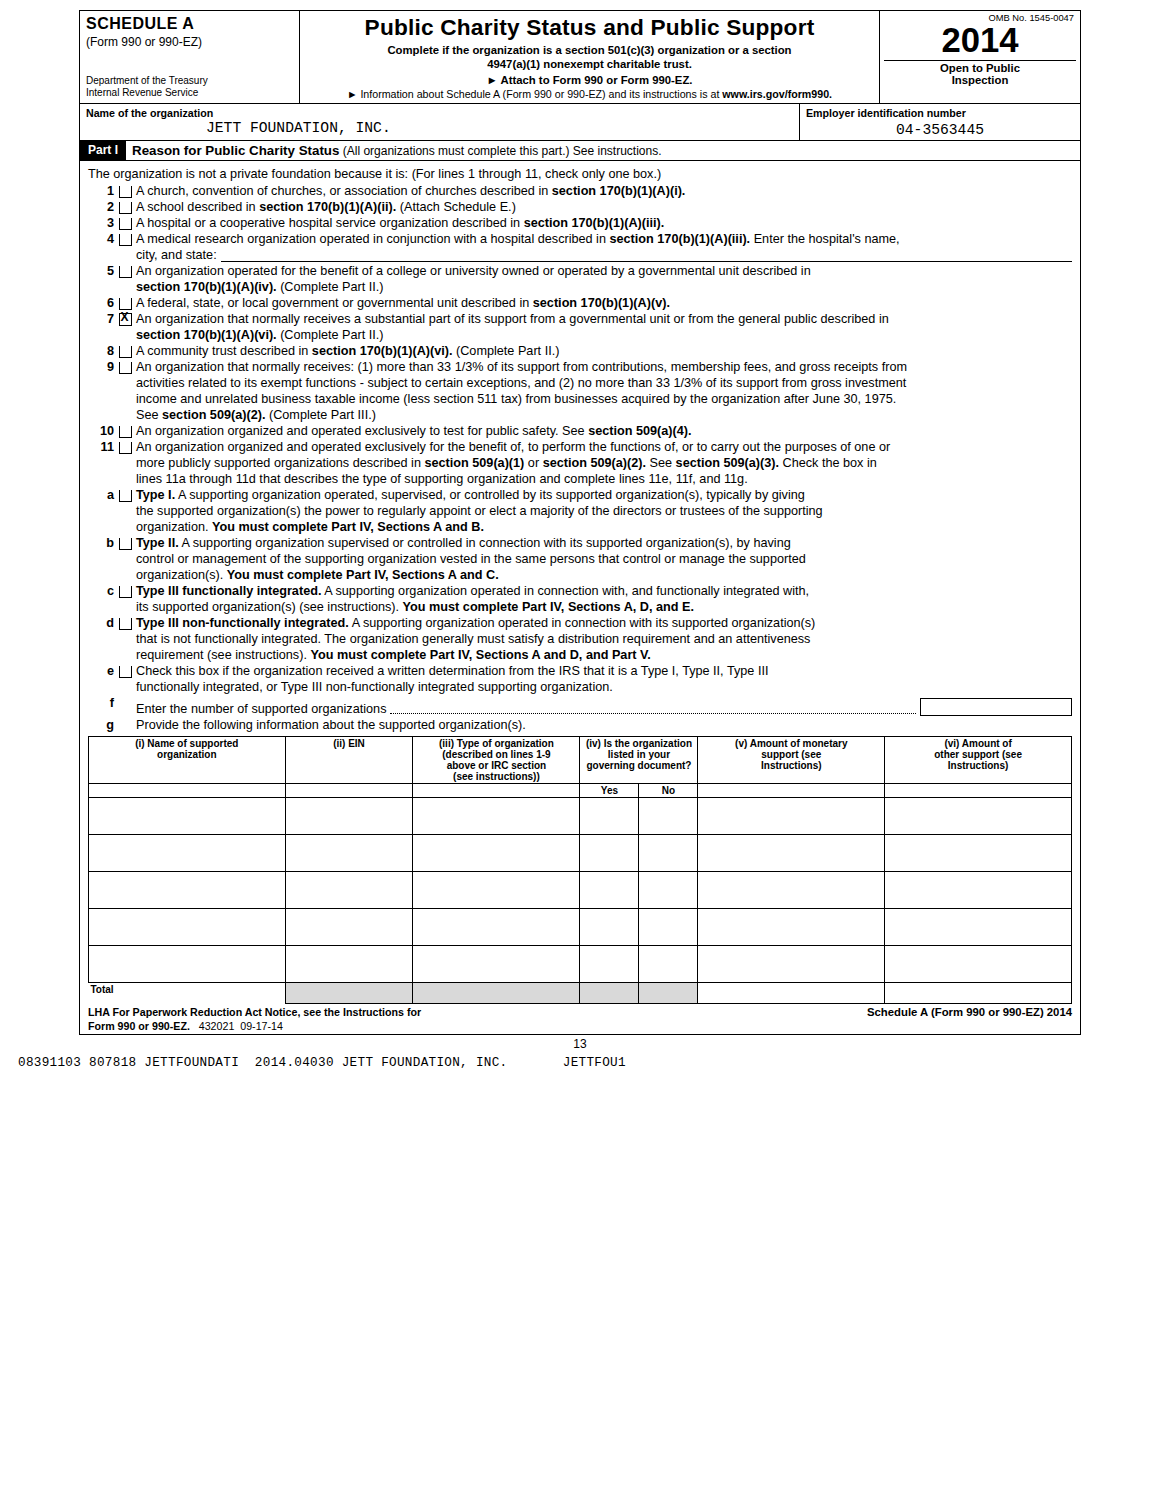SCHEDULE A
(Form 990 or 990-EZ)
Department of the Treasury
Internal Revenue Service
Public Charity Status and Public Support
Complete if the organization is a section 501(c)(3) organization or a section
4947(a)(1) nonexempt charitable trust.
► Attach to Form 990 or Form 990-EZ.
► Information about Schedule A (Form 990 or 990-EZ) and its instructions is at www.irs.gov/form990.
OMB No. 1545-0047
2014
Open to Public
Inspection
Name of the organization
JETT FOUNDATION, INC.
Employer identification number
04-3563445
Part I
Reason for Public Charity Status (All organizations must complete this part.) See instructions.
The organization is not a private foundation because it is: (For lines 1 through 11, check only one box.)
| 1 | | A church, convention of churches, or association of churches described in section 170(b)(1)(A)(i). |
| 2 | | A school described in section 170(b)(1)(A)(ii). (Attach Schedule E.) |
| 3 | | A hospital or a cooperative hospital service organization described in section 170(b)(1)(A)(iii). |
| 4 | | A medical research organization operated in conjunction with a hospital described in section 170(b)(1)(A)(iii). Enter the hospital's name, |
| | | city, and state: |
| 5 | | An organization operated for the benefit of a college or university owned or operated by a governmental unit described in |
| | | section 170(b)(1)(A)(iv). (Complete Part II.) |
| 6 | | A federal, state, or local government or governmental unit described in section 170(b)(1)(A)(v). |
| 7 | | An organization that normally receives a substantial part of its support from a governmental unit or from the general public described in |
| | | section 170(b)(1)(A)(vi). (Complete Part II.) |
| 8 | | A community trust described in section 170(b)(1)(A)(vi). (Complete Part II.) |
| 9 | | An organization that normally receives: (1) more than 33 1/3% of its support from contributions, membership fees, and gross receipts from |
| | | activities related to its exempt functions - subject to certain exceptions, and (2) no more than 33 1/3% of its support from gross investment |
| | | income and unrelated business taxable income (less section 511 tax) from businesses acquired by the organization after June 30, 1975. |
| | | See section 509(a)(2). (Complete Part III.) |
| 10 | | An organization organized and operated exclusively to test for public safety. See section 509(a)(4). |
| 11 | | An organization organized and operated exclusively for the benefit of, to perform the functions of, or to carry out the purposes of one or |
| | | more publicly supported organizations described in section 509(a)(1) or section 509(a)(2). See section 509(a)(3). Check the box in |
| | | lines 11a through 11d that describes the type of supporting organization and complete lines 11e, 11f, and 11g. |
| a | | Type I. A supporting organization operated, supervised, or controlled by its supported organization(s), typically by giving |
| | | the supported organization(s) the power to regularly appoint or elect a majority of the directors or trustees of the supporting |
| | | organization. You must complete Part IV, Sections A and B. |
| b | | Type II. A supporting organization supervised or controlled in connection with its supported organization(s), by having |
| | | control or management of the supporting organization vested in the same persons that control or manage the supported |
| | | organization(s). You must complete Part IV, Sections A and C. |
| c | | Type III functionally integrated. A supporting organization operated in connection with, and functionally integrated with, |
| | | its supported organization(s) (see instructions). You must complete Part IV, Sections A, D, and E. |
| d | | Type III non-functionally integrated. A supporting organization operated in connection with its supported organization(s) |
| | | that is not functionally integrated. The organization generally must satisfy a distribution requirement and an attentiveness |
| | | requirement (see instructions). You must complete Part IV, Sections A and D, and Part V. |
| e | | Check this box if the organization received a written determination from the IRS that it is a Type I, Type II, Type III |
| | | functionally integrated, or Type III non-functionally integrated supporting organization. |
| f | | Enter the number of supported organizations |
| g | | Provide the following information about the supported organization(s). |
| (i) Name of supported organization | (ii) EIN | (iii) Type of organization (described on lines 1-9 above or IRC section (see instructions)) | (iv) Is the organization listed in your governing document? | (v) Amount of monetary support (see Instructions) | (vi) Amount of other support (see Instructions) |
| --- | --- | --- | --- | --- | --- |
| | | | Yes | No | | |
| Total | | | | | | |
LHA For Paperwork Reduction Act Notice, see the Instructions for
Schedule A (Form 990 or 990-EZ) 2014
Form 990 or 990-EZ. 432021 09-17-14
13
08391103 807818 JETTFOUNDATI 2014.04030 JETT FOUNDATION, INC. JETTFOU1